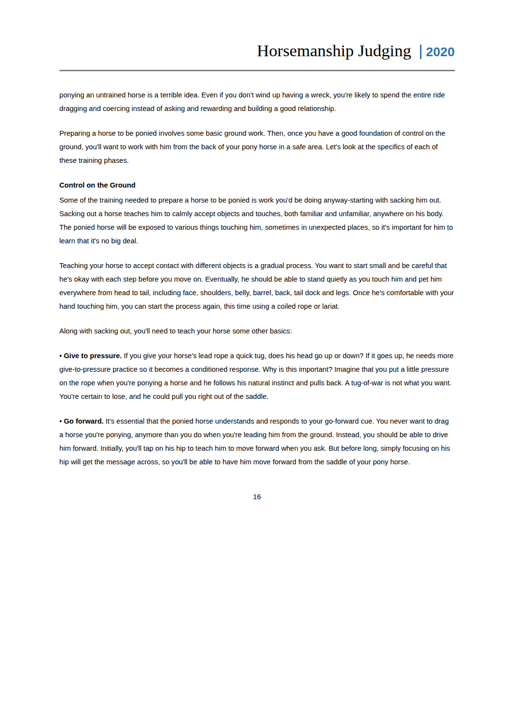Horsemanship Judging 2020
ponying an untrained horse is a terrible idea. Even if you don't wind up having a wreck, you're likely to spend the entire ride dragging and coercing instead of asking and rewarding and building a good relationship.
Preparing a horse to be ponied involves some basic ground work. Then, once you have a good foundation of control on the ground, you'll want to work with him from the back of your pony horse in a safe area. Let's look at the specifics of each of these training phases.
Control on the Ground
Some of the training needed to prepare a horse to be ponied is work you'd be doing anyway-starting with sacking him out. Sacking out a horse teaches him to calmly accept objects and touches, both familiar and unfamiliar, anywhere on his body. The ponied horse will be exposed to various things touching him, sometimes in unexpected places, so it's important for him to learn that it's no big deal.
Teaching your horse to accept contact with different objects is a gradual process. You want to start small and be careful that he's okay with each step before you move on. Eventually, he should be able to stand quietly as you touch him and pet him everywhere from head to tail, including face, shoulders, belly, barrel, back, tail dock and legs. Once he's comfortable with your hand touching him, you can start the process again, this time using a coiled rope or lariat.
Along with sacking out, you'll need to teach your horse some other basics:
• Give to pressure. If you give your horse's lead rope a quick tug, does his head go up or down? If it goes up, he needs more give-to-pressure practice so it becomes a conditioned response. Why is this important? Imagine that you put a little pressure on the rope when you're ponying a horse and he follows his natural instinct and pulls back. A tug-of-war is not what you want. You're certain to lose, and he could pull you right out of the saddle.
• Go forward. It's essential that the ponied horse understands and responds to your go-forward cue. You never want to drag a horse you're ponying, anymore than you do when you're leading him from the ground. Instead, you should be able to drive him forward. Initially, you'll tap on his hip to teach him to move forward when you ask. But before long, simply focusing on his hip will get the message across, so you'll be able to have him move forward from the saddle of your pony horse.
16